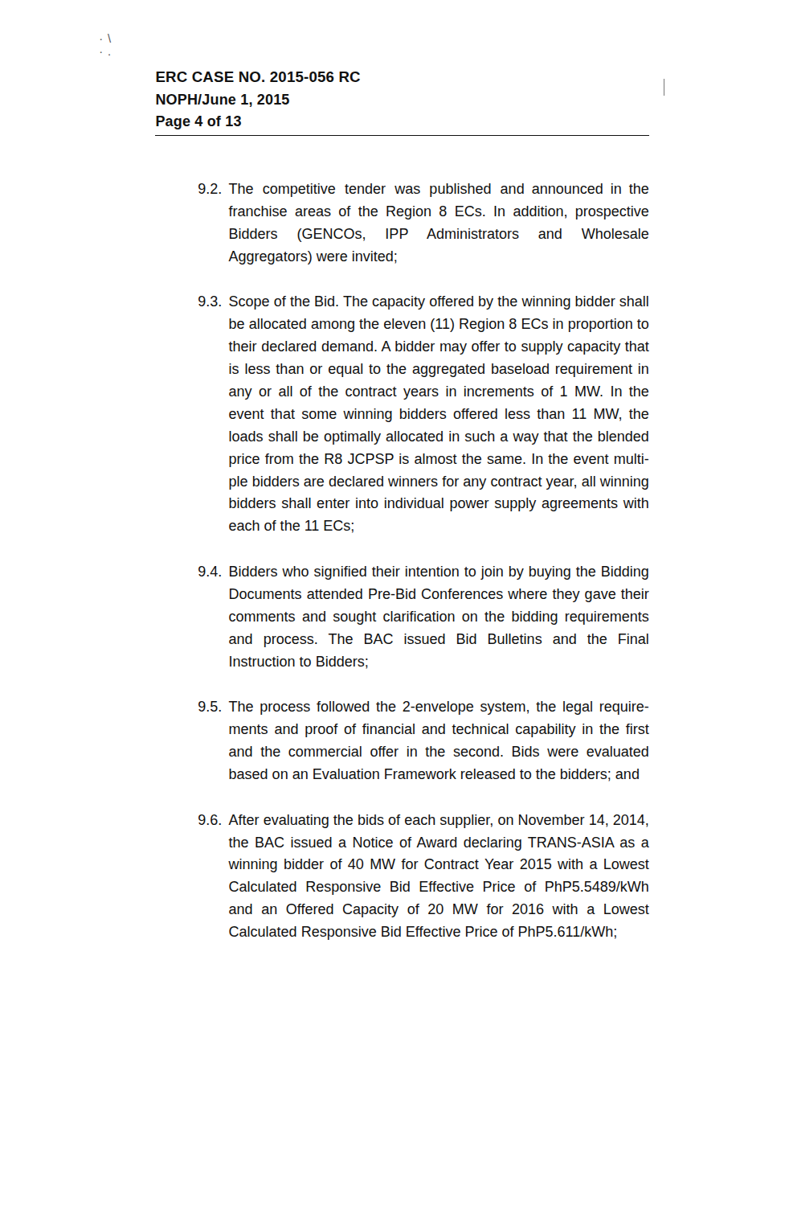· \ · .
ERC CASE NO. 2015-056 RC
NOPH/June 1, 2015
Page 4 of 13
9.2.
The competitive tender was published and announced in the franchise areas of the Region 8 ECs. In addition, prospective Bidders (GENCOs, IPP Administrators and Wholesale Aggregators) were invited;
9.3.
Scope of the Bid. The capacity offered by the winning bidder shall be allocated among the eleven (11) Region 8 ECs in proportion to their declared demand. A bidder may offer to supply capacity that is less than or equal to the aggregated baseload requirement in any or all of the contract years in increments of 1 MW. In the event that some winning bidders offered less than 11 MW, the loads shall be optimally allocated in such a way that the blended price from the R8 JCPSP is almost the same. In the event multiple bidders are declared winners for any contract year, all winning bidders shall enter into individual power supply agreements with each of the 11 ECs;
9.4.
Bidders who signified their intention to join by buying the Bidding Documents attended Pre-Bid Conferences where they gave their comments and sought clarification on the bidding requirements and process. The BAC issued Bid Bulletins and the Final Instruction to Bidders;
9.5.
The process followed the 2-envelope system, the legal requirements and proof of financial and technical capability in the first and the commercial offer in the second. Bids were evaluated based on an Evaluation Framework released to the bidders; and
9.6.
After evaluating the bids of each supplier, on November 14, 2014, the BAC issued a Notice of Award declaring TRANS-ASIA as a winning bidder of 40 MW for Contract Year 2015 with a Lowest Calculated Responsive Bid Effective Price of PhP5.5489/kWh and an Offered Capacity of 20 MW for 2016 with a Lowest Calculated Responsive Bid Effective Price of PhP5.611/kWh;